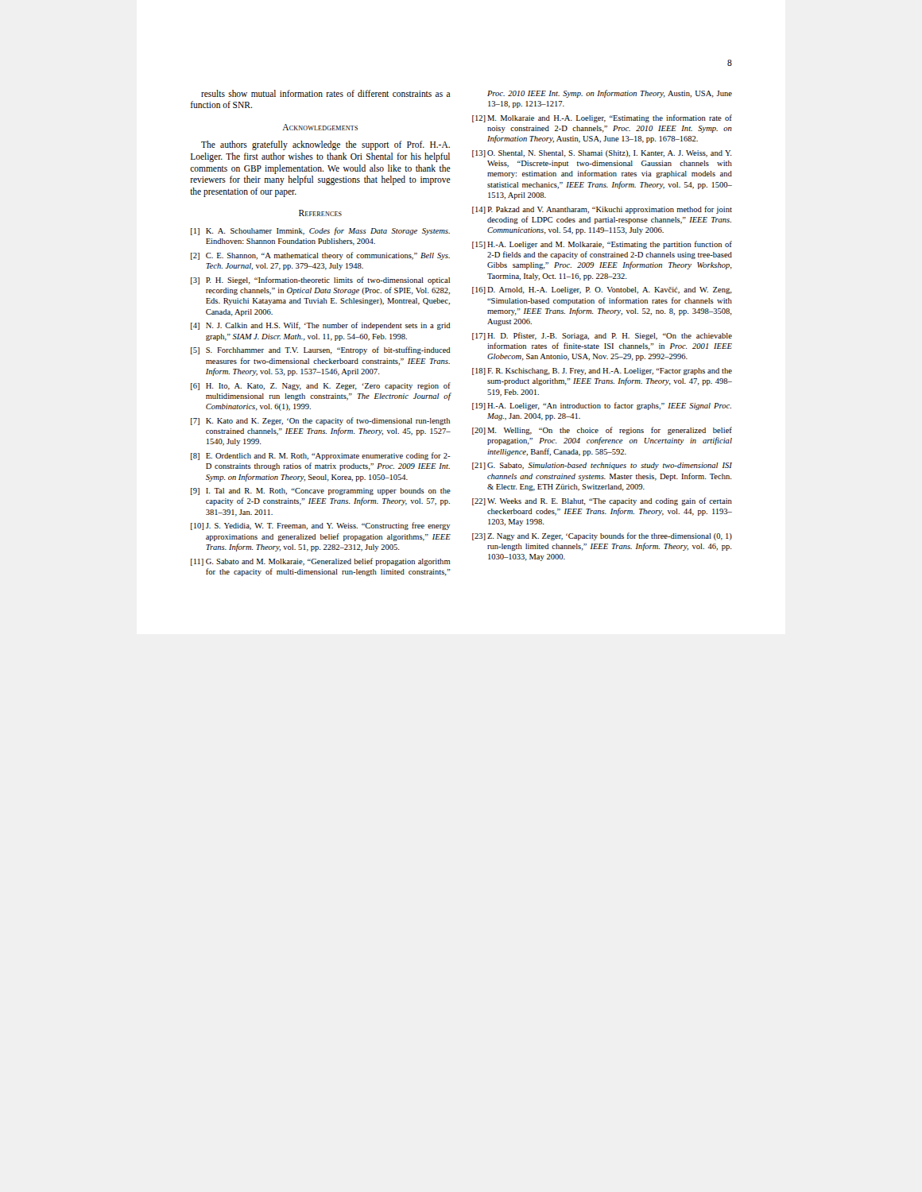8
results show mutual information rates of different constraints as a function of SNR.
Acknowledgements
The authors gratefully acknowledge the support of Prof. H.-A. Loeliger. The first author wishes to thank Ori Shental for his helpful comments on GBP implementation. We would also like to thank the reviewers for their many helpful suggestions that helped to improve the presentation of our paper.
References
[1] K. A. Schouhamer Immink, Codes for Mass Data Storage Systems. Eindhoven: Shannon Foundation Publishers, 2004.
[2] C. E. Shannon, “A mathematical theory of communications,” Bell Sys. Tech. Journal, vol. 27, pp. 379–423, July 1948.
[3] P. H. Siegel, “Information-theoretic limits of two-dimensional optical recording channels,” in Optical Data Storage (Proc. of SPIE, Vol. 6282, Eds. Ryuichi Katayama and Tuviah E. Schlesinger), Montreal, Quebec, Canada, April 2006.
[4] N. J. Calkin and H.S. Wilf, ‘The number of independent sets in a grid graph,” SIAM J. Discr. Math., vol. 11, pp. 54–60, Feb. 1998.
[5] S. Forchhammer and T.V. Laursen, “Entropy of bit-stuffing-induced measures for two-dimensional checkerboard constraints,” IEEE Trans. Inform. Theory, vol. 53, pp. 1537–1546, April 2007.
[6] H. Ito, A. Kato, Z. Nagy, and K. Zeger, ‘Zero capacity region of multidimensional run length constraints,” The Electronic Journal of Combinatorics, vol. 6(1), 1999.
[7] K. Kato and K. Zeger, ‘On the capacity of two-dimensional run-length constrained channels,” IEEE Trans. Inform. Theory, vol. 45, pp. 1527–1540, July 1999.
[8] E. Ordentlich and R. M. Roth, “Approximate enumerative coding for 2-D constraints through ratios of matrix products,” Proc. 2009 IEEE Int. Symp. on Information Theory, Seoul, Korea, pp. 1050–1054.
[9] I. Tal and R. M. Roth, “Concave programming upper bounds on the capacity of 2-D constraints,” IEEE Trans. Inform. Theory, vol. 57, pp. 381–391, Jan. 2011.
[10] J. S. Yedidia, W. T. Freeman, and Y. Weiss. “Constructing free energy approximations and generalized belief propagation algorithms,” IEEE Trans. Inform. Theory, vol. 51, pp. 2282–2312, July 2005.
[11] G. Sabato and M. Molkaraie, “Generalized belief propagation algorithm for the capacity of multi-dimensional run-length limited constraints,” Proc. 2010 IEEE Int. Symp. on Information Theory, Austin, USA, June 13–18, pp. 1213–1217.
[12] M. Molkaraie and H.-A. Loeliger, “Estimating the information rate of noisy constrained 2-D channels,” Proc. 2010 IEEE Int. Symp. on Information Theory, Austin, USA, June 13–18, pp. 1678–1682.
[13] O. Shental, N. Shental, S. Shamai (Shitz), I. Kanter, A. J. Weiss, and Y. Weiss, “Discrete-input two-dimensional Gaussian channels with memory: estimation and information rates via graphical models and statistical mechanics,” IEEE Trans. Inform. Theory, vol. 54, pp. 1500–1513, April 2008.
[14] P. Pakzad and V. Anantharam, “Kikuchi approximation method for joint decoding of LDPC codes and partial-response channels,” IEEE Trans. Communications, vol. 54, pp. 1149–1153, July 2006.
[15] H.-A. Loeliger and M. Molkaraie, “Estimating the partition function of 2-D fields and the capacity of constrained 2-D channels using tree-based Gibbs sampling,” Proc. 2009 IEEE Information Theory Workshop, Taormina, Italy, Oct. 11–16, pp. 228–232.
[16] D. Arnold, H.-A. Loeliger, P. O. Vontobel, A. Kavčić, and W. Zeng, “Simulation-based computation of information rates for channels with memory,” IEEE Trans. Inform. Theory, vol. 52, no. 8, pp. 3498–3508, August 2006.
[17] H. D. Pfister, J.-B. Soriaga, and P. H. Siegel, “On the achievable information rates of finite-state ISI channels,” in Proc. 2001 IEEE Globecom, San Antonio, USA, Nov. 25–29, pp. 2992–2996.
[18] F. R. Kschischang, B. J. Frey, and H.-A. Loeliger, “Factor graphs and the sum-product algorithm,” IEEE Trans. Inform. Theory, vol. 47, pp. 498–519, Feb. 2001.
[19] H.-A. Loeliger, “An introduction to factor graphs,” IEEE Signal Proc. Mag., Jan. 2004, pp. 28–41.
[20] M. Welling, “On the choice of regions for generalized belief propagation,” Proc. 2004 conference on Uncertainty in artificial intelligence, Banff, Canada, pp. 585–592.
[21] G. Sabato, Simulation-based techniques to study two-dimensional ISI channels and constrained systems. Master thesis, Dept. Inform. Techn. & Electr. Eng, ETH Zürich, Switzerland, 2009.
[22] W. Weeks and R. E. Blahut, “The capacity and coding gain of certain checkerboard codes,” IEEE Trans. Inform. Theory, vol. 44, pp. 1193–1203, May 1998.
[23] Z. Nagy and K. Zeger, ‘Capacity bounds for the three-dimensional (0, 1) run-length limited channels,” IEEE Trans. Inform. Theory, vol. 46, pp. 1030–1033, May 2000.